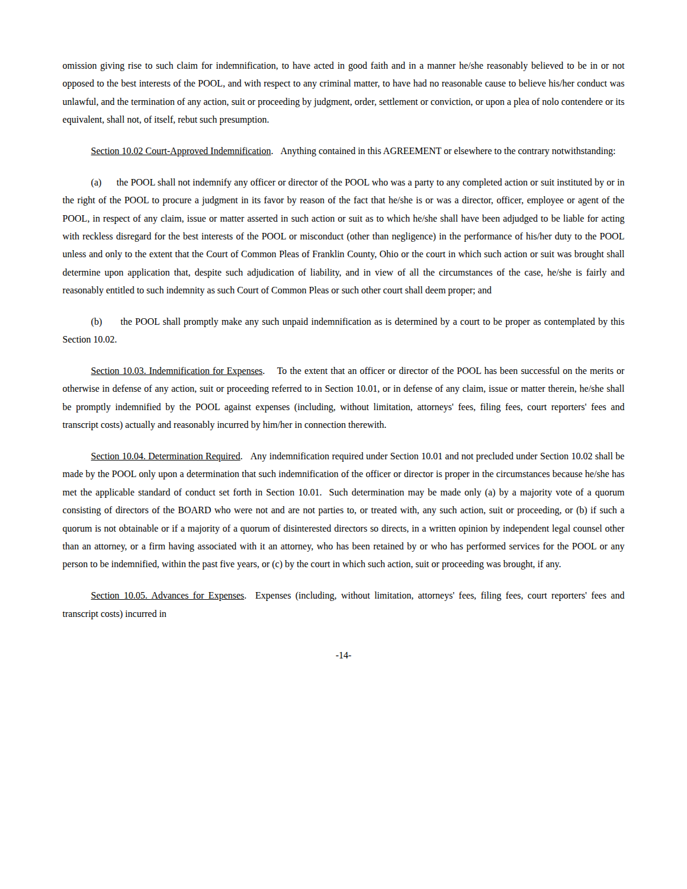omission giving rise to such claim for indemnification, to have acted in good faith and in a manner he/she reasonably believed to be in or not opposed to the best interests of the POOL, and with respect to any criminal matter, to have had no reasonable cause to believe his/her conduct was unlawful, and the termination of any action, suit or proceeding by judgment, order, settlement or conviction, or upon a plea of nolo contendere or its equivalent, shall not, of itself, rebut such presumption.
Section 10.02 Court-Approved Indemnification. Anything contained in this AGREEMENT or elsewhere to the contrary notwithstanding:
(a) the POOL shall not indemnify any officer or director of the POOL who was a party to any completed action or suit instituted by or in the right of the POOL to procure a judgment in its favor by reason of the fact that he/she is or was a director, officer, employee or agent of the POOL, in respect of any claim, issue or matter asserted in such action or suit as to which he/she shall have been adjudged to be liable for acting with reckless disregard for the best interests of the POOL or misconduct (other than negligence) in the performance of his/her duty to the POOL unless and only to the extent that the Court of Common Pleas of Franklin County, Ohio or the court in which such action or suit was brought shall determine upon application that, despite such adjudication of liability, and in view of all the circumstances of the case, he/she is fairly and reasonably entitled to such indemnity as such Court of Common Pleas or such other court shall deem proper; and
(b) the POOL shall promptly make any such unpaid indemnification as is determined by a court to be proper as contemplated by this Section 10.02.
Section 10.03. Indemnification for Expenses. To the extent that an officer or director of the POOL has been successful on the merits or otherwise in defense of any action, suit or proceeding referred to in Section 10.01, or in defense of any claim, issue or matter therein, he/she shall be promptly indemnified by the POOL against expenses (including, without limitation, attorneys' fees, filing fees, court reporters' fees and transcript costs) actually and reasonably incurred by him/her in connection therewith.
Section 10.04. Determination Required. Any indemnification required under Section 10.01 and not precluded under Section 10.02 shall be made by the POOL only upon a determination that such indemnification of the officer or director is proper in the circumstances because he/she has met the applicable standard of conduct set forth in Section 10.01. Such determination may be made only (a) by a majority vote of a quorum consisting of directors of the BOARD who were not and are not parties to, or treated with, any such action, suit or proceeding, or (b) if such a quorum is not obtainable or if a majority of a quorum of disinterested directors so directs, in a written opinion by independent legal counsel other than an attorney, or a firm having associated with it an attorney, who has been retained by or who has performed services for the POOL or any person to be indemnified, within the past five years, or (c) by the court in which such action, suit or proceeding was brought, if any.
Section 10.05. Advances for Expenses. Expenses (including, without limitation, attorneys' fees, filing fees, court reporters' fees and transcript costs) incurred in
-14-